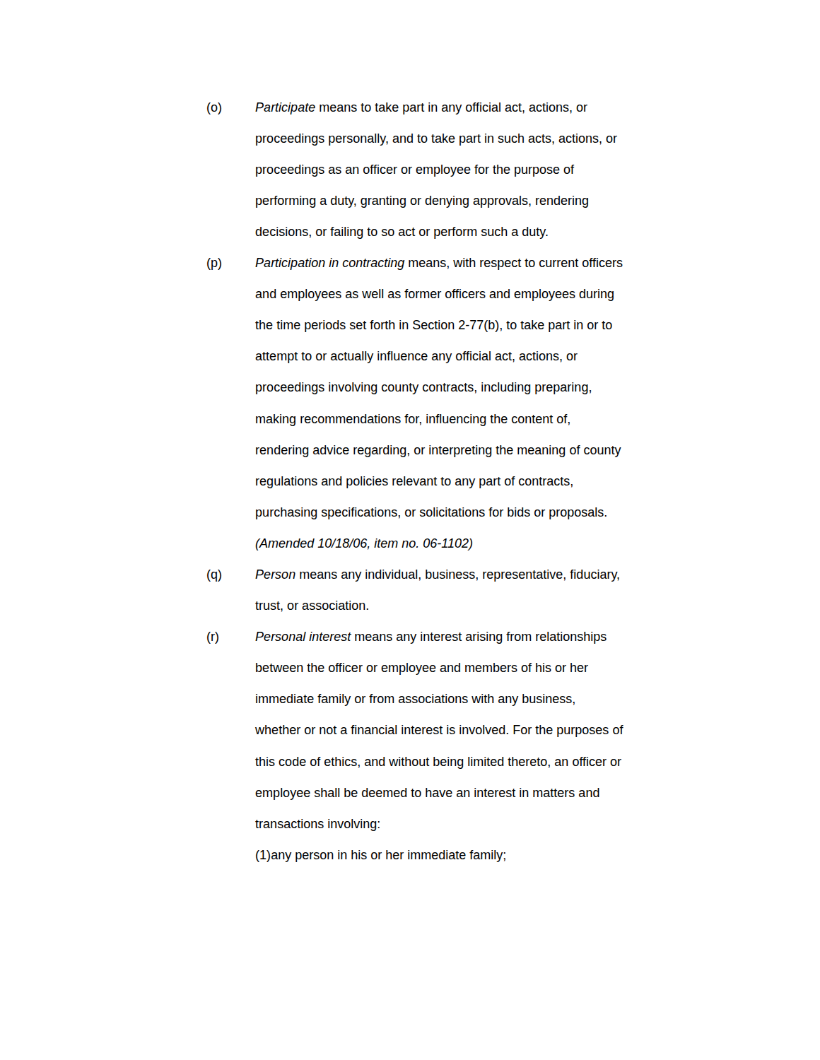(o) Participate means to take part in any official act, actions, or proceedings personally, and to take part in such acts, actions, or proceedings as an officer or employee for the purpose of performing a duty, granting or denying approvals, rendering decisions, or failing to so act or perform such a duty.
(p) Participation in contracting means, with respect to current officers and employees as well as former officers and employees during the time periods set forth in Section 2-77(b), to take part in or to attempt to or actually influence any official act, actions, or proceedings involving county contracts, including preparing, making recommendations for, influencing the content of, rendering advice regarding, or interpreting the meaning of county regulations and policies relevant to any part of contracts, purchasing specifications, or solicitations for bids or proposals. (Amended 10/18/06, item no. 06-1102)
(q) Person means any individual, business, representative, fiduciary, trust, or association.
(r) Personal interest means any interest arising from relationships between the officer or employee and members of his or her immediate family or from associations with any business, whether or not a financial interest is involved. For the purposes of this code of ethics, and without being limited thereto, an officer or employee shall be deemed to have an interest in matters and transactions involving:
(1) any person in his or her immediate family;